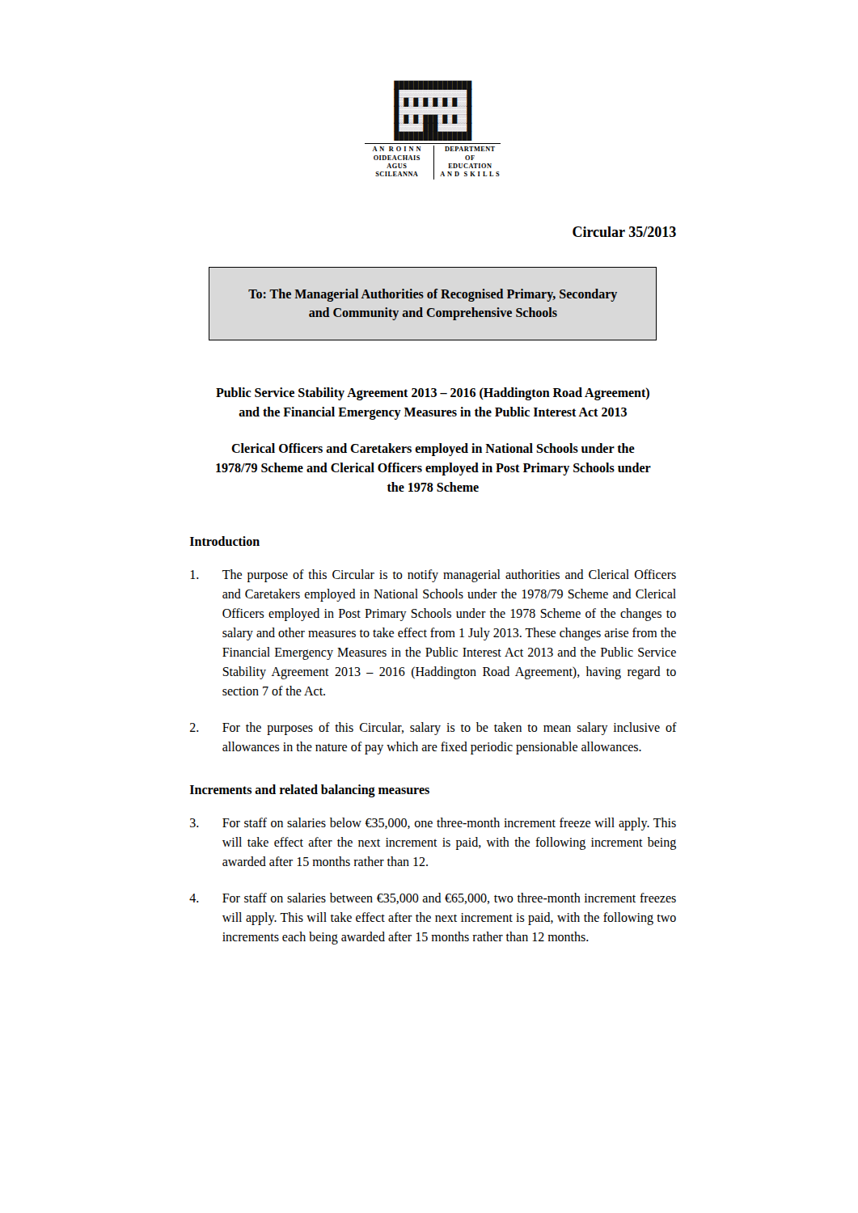████████████████ █░░░░░░░░░░░░░░█ █░█░█░█░█░█░█░░█ █░░░░░░░░░░░░░░█ █░█░█░███░█░█░░█ █░░░░░███░░░░░░█ ████████████████
A N R O I N N
OIDEACHAIS
AGUS SCILEANNA
DEPARTMENT OF
EDUCATION
A N D S K I L L S
Circular 35/2013
To: The Managerial Authorities of Recognised Primary, Secondary
and Community and Comprehensive Schools
Public Service Stability Agreement 2013 – 2016 (Haddington Road Agreement)
and the Financial Emergency Measures in the Public Interest Act 2013
Clerical Officers and Caretakers employed in National Schools under the
1978/79 Scheme and Clerical Officers employed in Post Primary Schools under
the 1978 Scheme
Introduction
1. The purpose of this Circular is to notify managerial authorities and Clerical Officers and Caretakers employed in National Schools under the 1978/79 Scheme and Clerical Officers employed in Post Primary Schools under the 1978 Scheme of the changes to salary and other measures to take effect from 1 July 2013. These changes arise from the Financial Emergency Measures in the Public Interest Act 2013 and the Public Service Stability Agreement 2013 – 2016 (Haddington Road Agreement), having regard to section 7 of the Act.
2. For the purposes of this Circular, salary is to be taken to mean salary inclusive of allowances in the nature of pay which are fixed periodic pensionable allowances.
Increments and related balancing measures
3. For staff on salaries below €35,000, one three-month increment freeze will apply. This will take effect after the next increment is paid, with the following increment being awarded after 15 months rather than 12.
4. For staff on salaries between €35,000 and €65,000, two three-month increment freezes will apply. This will take effect after the next increment is paid, with the following two increments each being awarded after 15 months rather than 12 months.